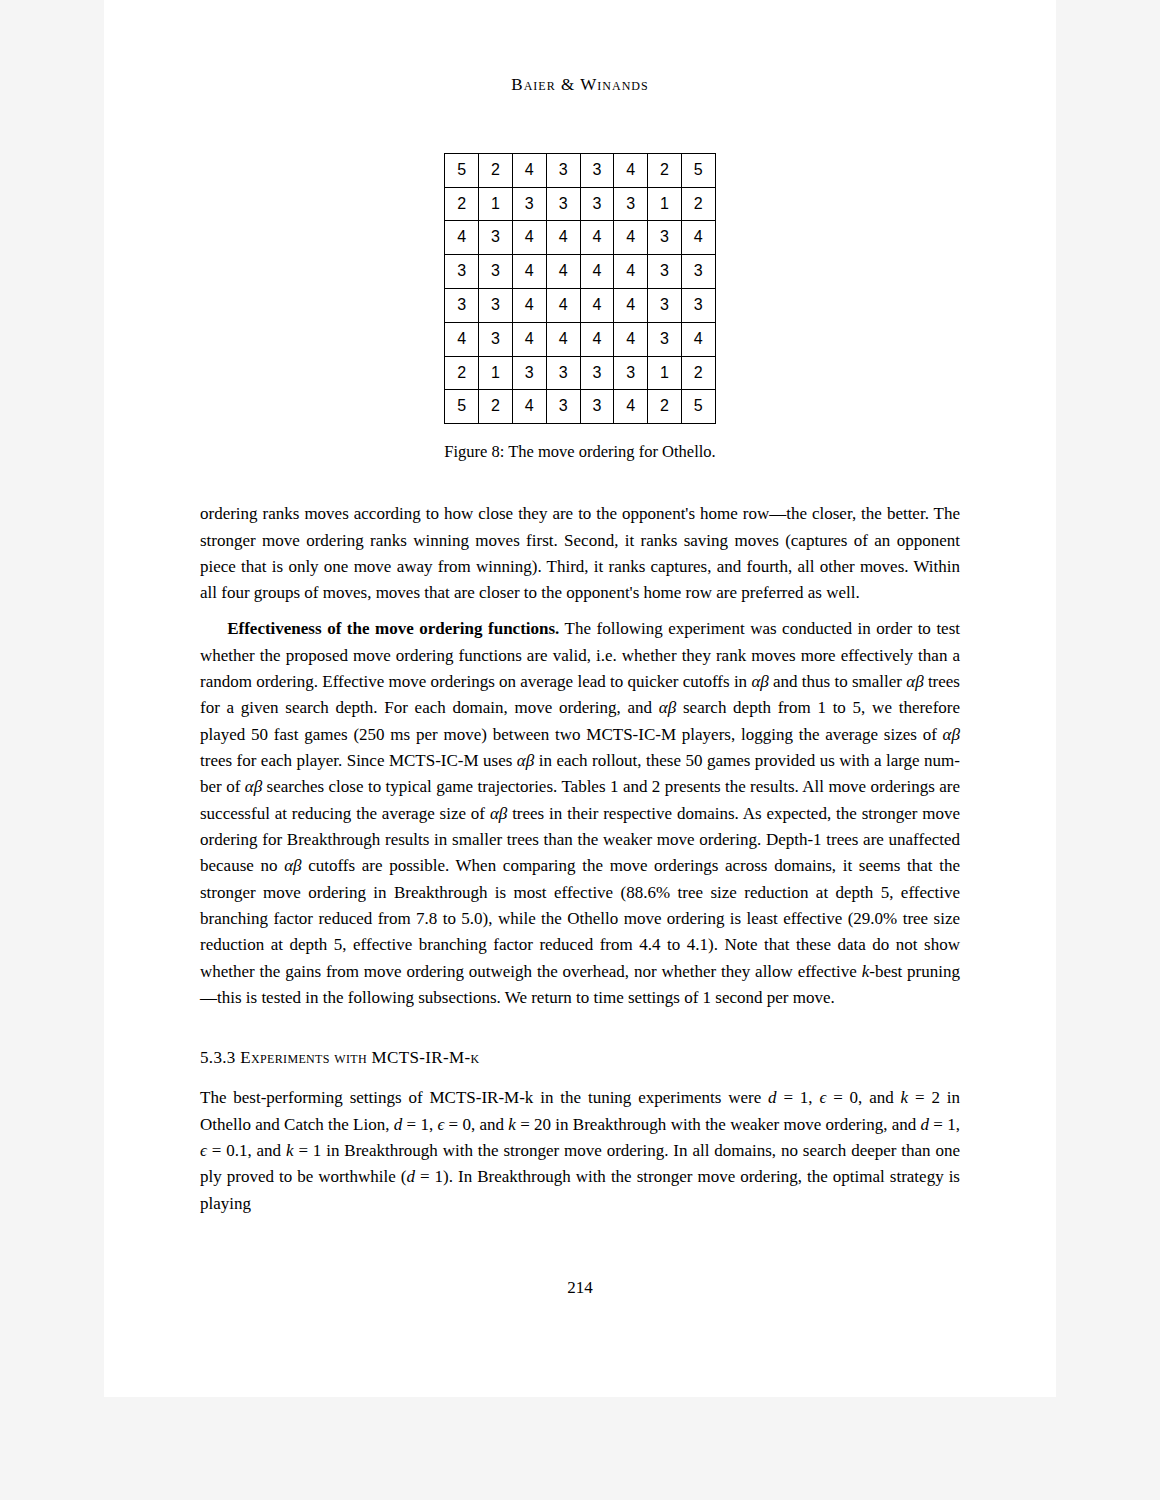Baier & Winands
| 5 | 2 | 4 | 3 | 3 | 4 | 2 | 5 |
| 2 | 1 | 3 | 3 | 3 | 3 | 1 | 2 |
| 4 | 3 | 4 | 4 | 4 | 4 | 3 | 4 |
| 3 | 3 | 4 | 4 | 4 | 4 | 3 | 3 |
| 3 | 3 | 4 | 4 | 4 | 4 | 3 | 3 |
| 4 | 3 | 4 | 4 | 4 | 4 | 3 | 4 |
| 2 | 1 | 3 | 3 | 3 | 3 | 1 | 2 |
| 5 | 2 | 4 | 3 | 3 | 4 | 2 | 5 |
Figure 8: The move ordering for Othello.
ordering ranks moves according to how close they are to the opponent's home row—the closer, the better. The stronger move ordering ranks winning moves first. Second, it ranks saving moves (captures of an opponent piece that is only one move away from winning). Third, it ranks captures, and fourth, all other moves. Within all four groups of moves, moves that are closer to the opponent's home row are preferred as well.
Effectiveness of the move ordering functions. The following experiment was conducted in order to test whether the proposed move ordering functions are valid, i.e. whether they rank moves more effectively than a random ordering. Effective move orderings on average lead to quicker cutoffs in αβ and thus to smaller αβ trees for a given search depth. For each domain, move ordering, and αβ search depth from 1 to 5, we therefore played 50 fast games (250 ms per move) between two MCTS-IC-M players, logging the average sizes of αβ trees for each player. Since MCTS-IC-M uses αβ in each rollout, these 50 games provided us with a large number of αβ searches close to typical game trajectories. Tables 1 and 2 presents the results. All move orderings are successful at reducing the average size of αβ trees in their respective domains. As expected, the stronger move ordering for Breakthrough results in smaller trees than the weaker move ordering. Depth-1 trees are unaffected because no αβ cutoffs are possible. When comparing the move orderings across domains, it seems that the stronger move ordering in Breakthrough is most effective (88.6% tree size reduction at depth 5, effective branching factor reduced from 7.8 to 5.0), while the Othello move ordering is least effective (29.0% tree size reduction at depth 5, effective branching factor reduced from 4.4 to 4.1). Note that these data do not show whether the gains from move ordering outweigh the overhead, nor whether they allow effective k-best pruning—this is tested in the following subsections. We return to time settings of 1 second per move.
5.3.3 Experiments with MCTS-IR-M-k
The best-performing settings of MCTS-IR-M-k in the tuning experiments were d = 1, ϵ = 0, and k = 2 in Othello and Catch the Lion, d = 1, ϵ = 0, and k = 20 in Breakthrough with the weaker move ordering, and d = 1, ϵ = 0.1, and k = 1 in Breakthrough with the stronger move ordering. In all domains, no search deeper than one ply proved to be worthwhile (d = 1). In Breakthrough with the stronger move ordering, the optimal strategy is playing
214